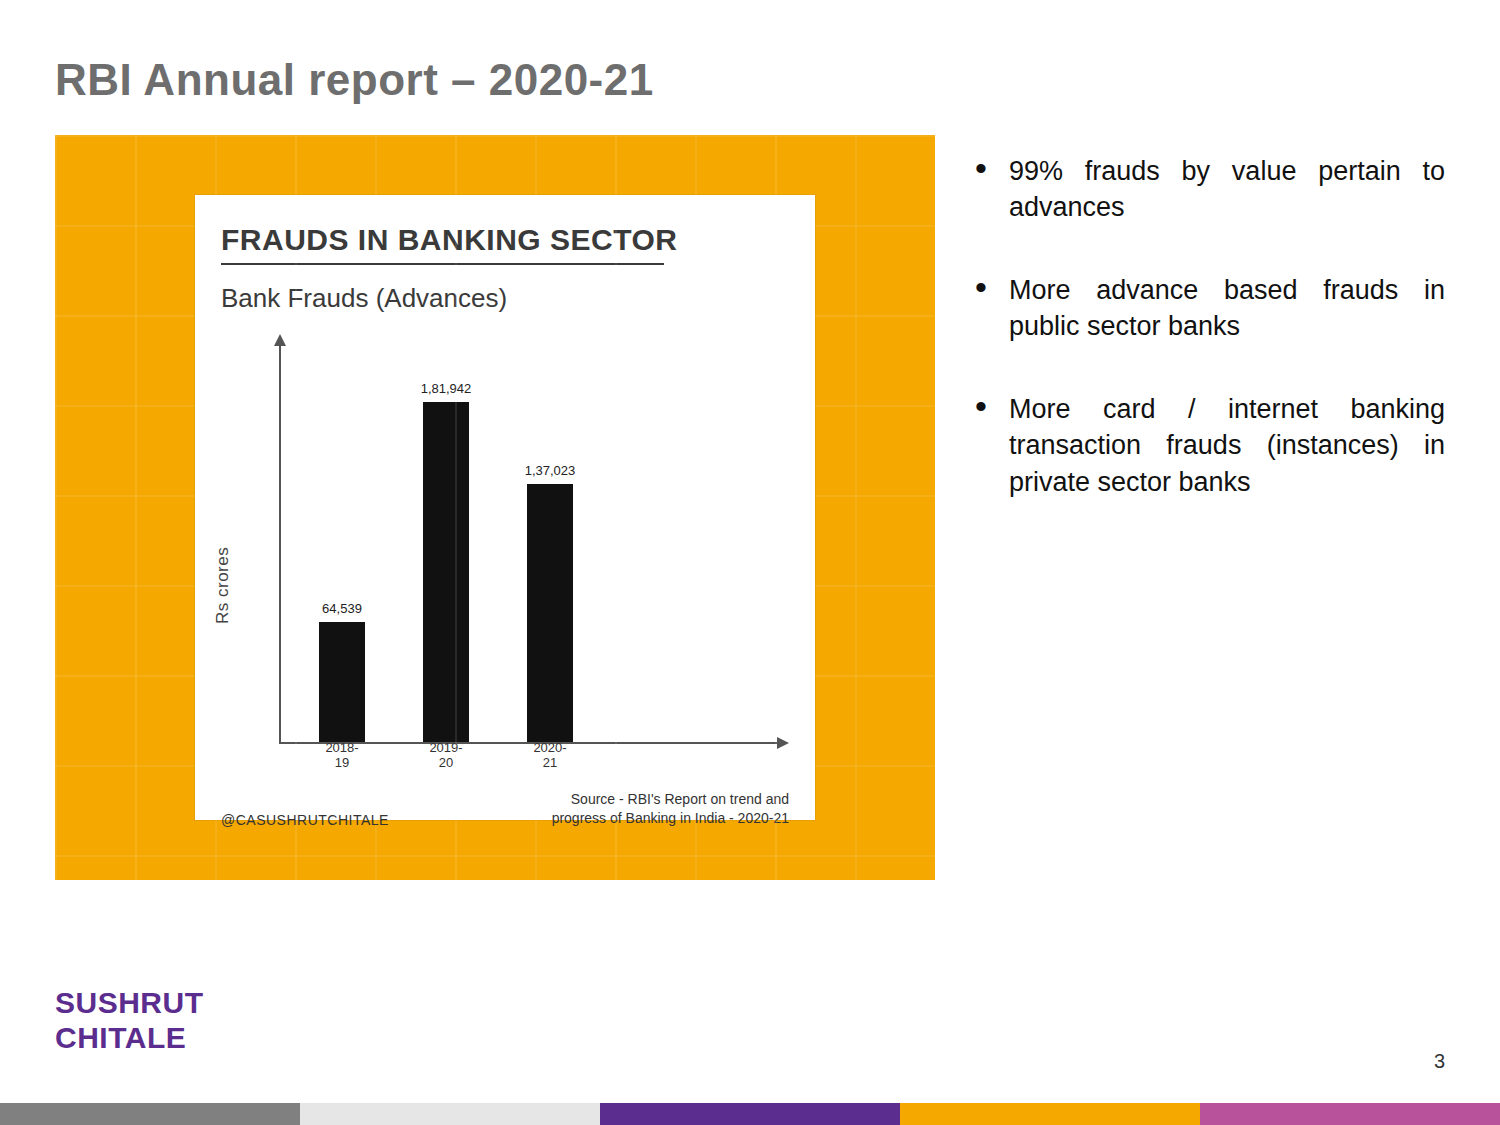RBI Annual report – 2020-21
FRAUDS IN BANKING SECTOR
Bank Frauds (Advances)
Rs crores
64,539
1,81,942
1,37,023
2018-19 2019-20 2020-21
@CASUSHRUTCHITALE
Source - RBI's Report on trend and
progress of Banking in India - 2020-21
99% frauds by value pertain to advances
More advance based frauds in public sector banks
More card / internet banking transaction frauds (instances) in private sector banks
SUSHRUT
CHITALE
3